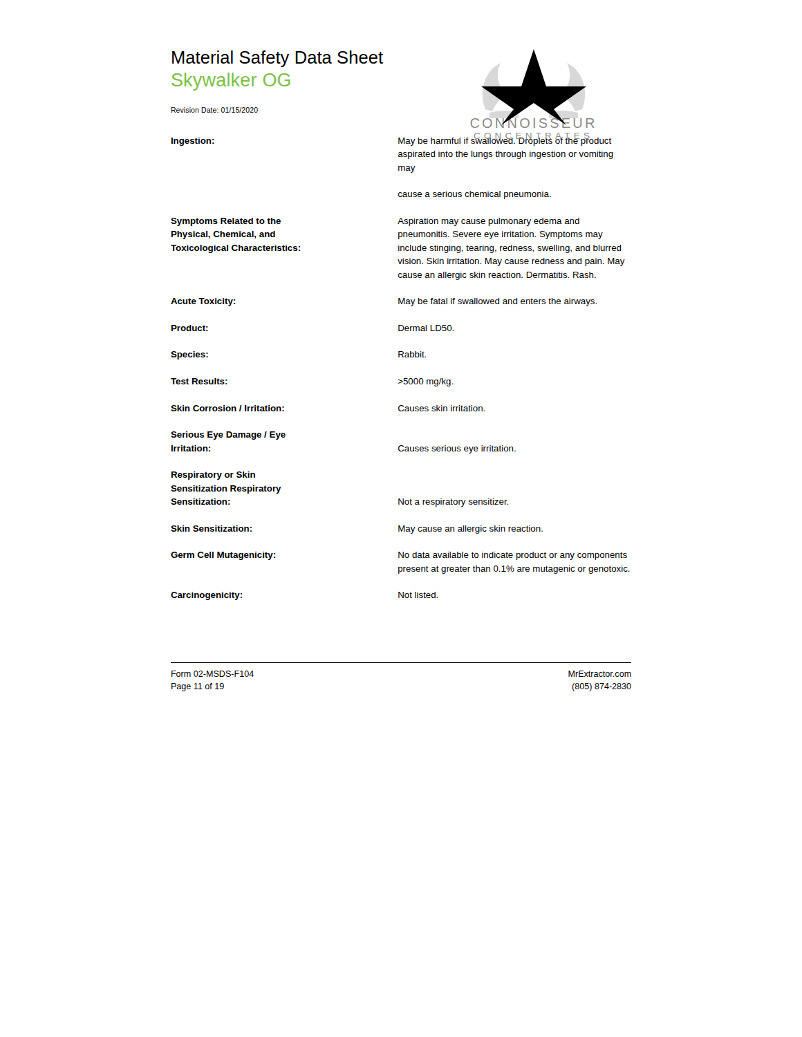Material Safety Data Sheet
Skywalker OG
Revision Date: 01/15/2020
CONNOISSEUR
CONCENTRATES
| Ingestion: | May be harmful if swallowed. Droplets of the product aspirated into the lungs through ingestion or vomiting may |
| | cause a serious chemical pneumonia. |
| Symptoms Related to the Physical, Chemical, and Toxicological Characteristics: | Aspiration may cause pulmonary edema and pneumonitis. Severe eye irritation. Symptoms may include stinging, tearing, redness, swelling, and blurred vision. Skin irritation. May cause redness and pain. May cause an allergic skin reaction. Dermatitis. Rash. |
| Acute Toxicity: | May be fatal if swallowed and enters the airways. |
| Product: | Dermal LD50. |
| Species: | Rabbit. |
| Test Results: | >5000 mg/kg. |
| Skin Corrosion / Irritation: | Causes skin irritation. |
| Serious Eye Damage / Eye Irritation: | Causes serious eye irritation. |
| Respiratory or Skin Sensitization Respiratory Sensitization: | Not a respiratory sensitizer. |
| Skin Sensitization: | May cause an allergic skin reaction. |
| Germ Cell Mutagenicity: | No data available to indicate product or any components present at greater than 0.1% are mutagenic or genotoxic. |
| Carcinogenicity: | Not listed. |
Form 02-MSDS-F104
Page 11 of 19
MrExtractor.com
(805) 874-2830